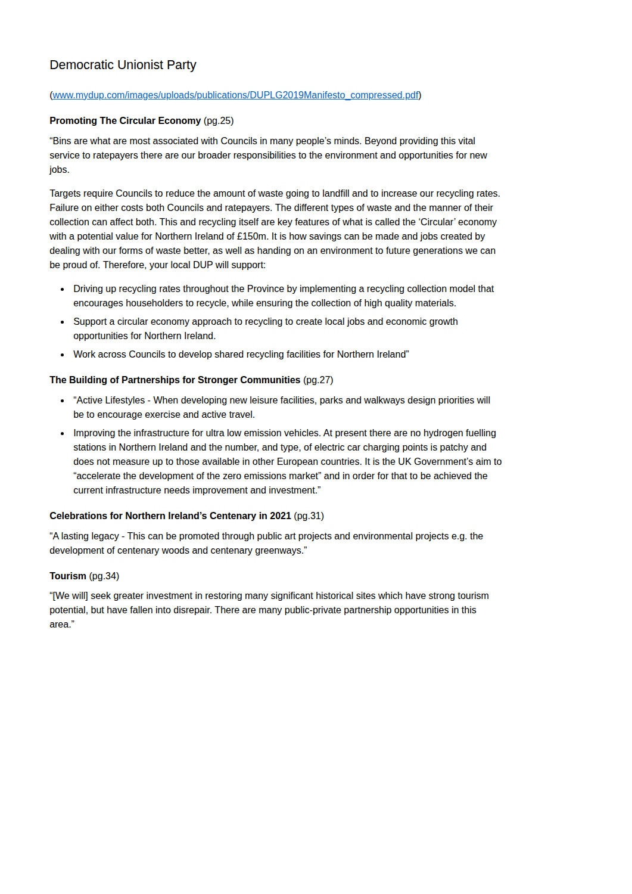Democratic Unionist Party
(www.mydup.com/images/uploads/publications/DUPLG2019Manifesto_compressed.pdf)
Promoting The Circular Economy (pg.25)
“Bins are what are most associated with Councils in many people’s minds. Beyond providing this vital service to ratepayers there are our broader responsibilities to the environment and opportunities for new jobs.
Targets require Councils to reduce the amount of waste going to landfill and to increase our recycling rates. Failure on either costs both Councils and ratepayers. The different types of waste and the manner of their collection can affect both. This and recycling itself are key features of what is called the ‘Circular’ economy with a potential value for Northern Ireland of £150m. It is how savings can be made and jobs created by dealing with our forms of waste better, as well as handing on an environment to future generations we can be proud of. Therefore, your local DUP will support:
Driving up recycling rates throughout the Province by implementing a recycling collection model that encourages householders to recycle, while ensuring the collection of high quality materials.
Support a circular economy approach to recycling to create local jobs and economic growth opportunities for Northern Ireland.
Work across Councils to develop shared recycling facilities for Northern Ireland”
The Building of Partnerships for Stronger Communities (pg.27)
“Active Lifestyles - When developing new leisure facilities, parks and walkways design priorities will be to encourage exercise and active travel.
Improving the infrastructure for ultra low emission vehicles. At present there are no hydrogen fuelling stations in Northern Ireland and the number, and type, of electric car charging points is patchy and does not measure up to those available in other European countries. It is the UK Government’s aim to “accelerate the development of the zero emissions market” and in order for that to be achieved the current infrastructure needs improvement and investment.”
Celebrations for Northern Ireland’s Centenary in 2021 (pg.31)
“A lasting legacy - This can be promoted through public art projects and environmental projects e.g. the development of centenary woods and centenary greenways.”
Tourism (pg.34)
“[We will] seek greater investment in restoring many significant historical sites which have strong tourism potential, but have fallen into disrepair. There are many public-private partnership opportunities in this area.”